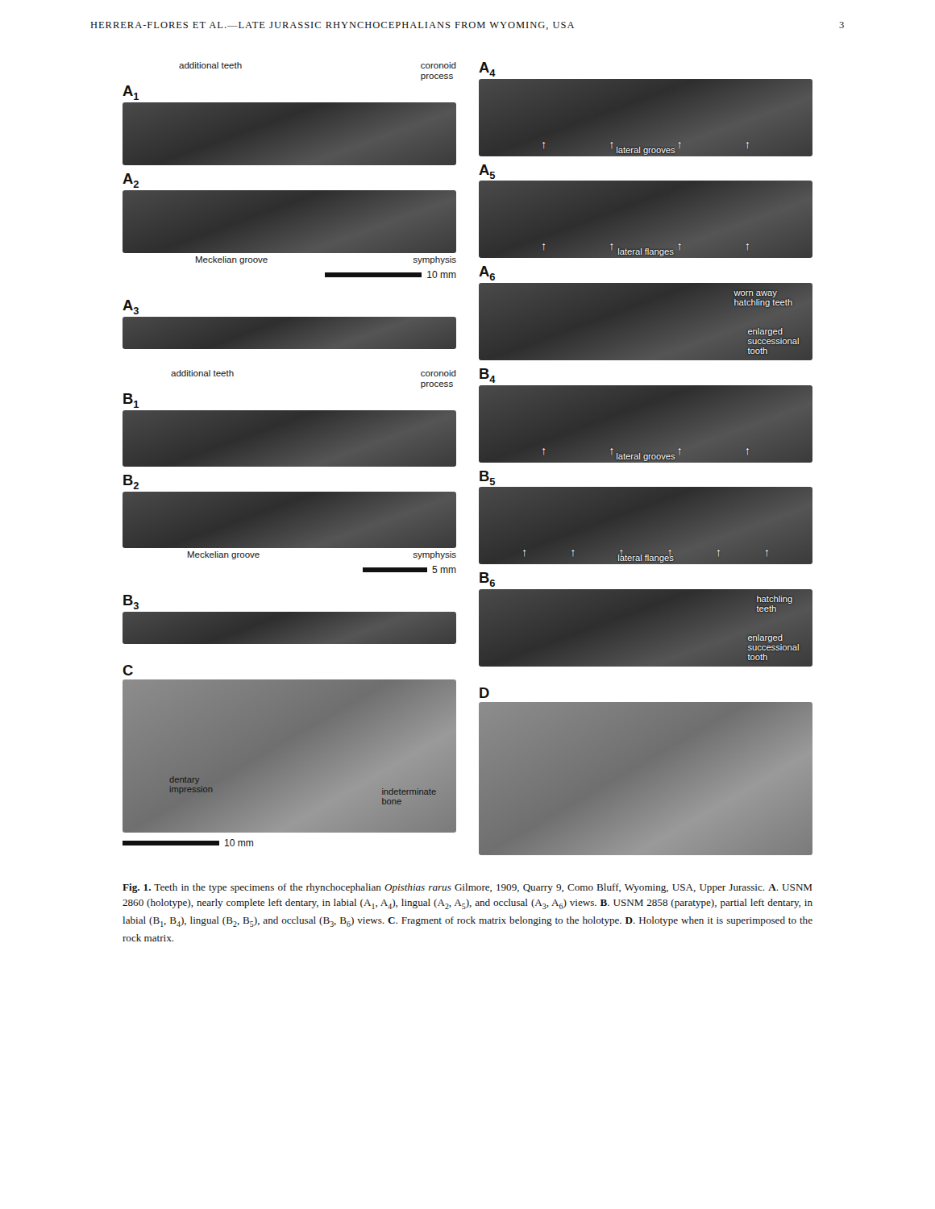Herrera-Flores et al.—Late Jurassic Rhynchocephalians from Wyoming, USA 3
additional teeth coronoid
process
A1
A2
Meckelian groove symphysis
10 mm
A3
additional teeth coronoid
process
B1
B2
Meckelian groove symphysis
5 mm
B3
C
dentary
impression indeterminate
bone
10 mm
A4
↑↑↑↑
lateral grooves
A5
↑↑↑↑
lateral flanges
A6
worn away
hatchling teeth enlarged
successional
tooth
B4
↑↑↑↑
lateral grooves
B5
↑↑↑↑↑↑
lateral flanges
B6
hatchling
teeth enlarged
successional
tooth
D
Fig. 1. Teeth in the type specimens of the rhynchocephalian Opisthias rarus Gilmore, 1909, Quarry 9, Como Bluff, Wyoming, USA, Upper Jurassic. A. USNM 2860 (holotype), nearly complete left dentary, in labial (A1, A4), lingual (A2, A5), and occlusal (A3, A6) views. B. USNM 2858 (paratype), partial left dentary, in labial (B1, B4), lingual (B2, B5), and occlusal (B3, B6) views. C. Fragment of rock matrix belonging to the holotype. D. Holotype when it is superimposed to the rock matrix.